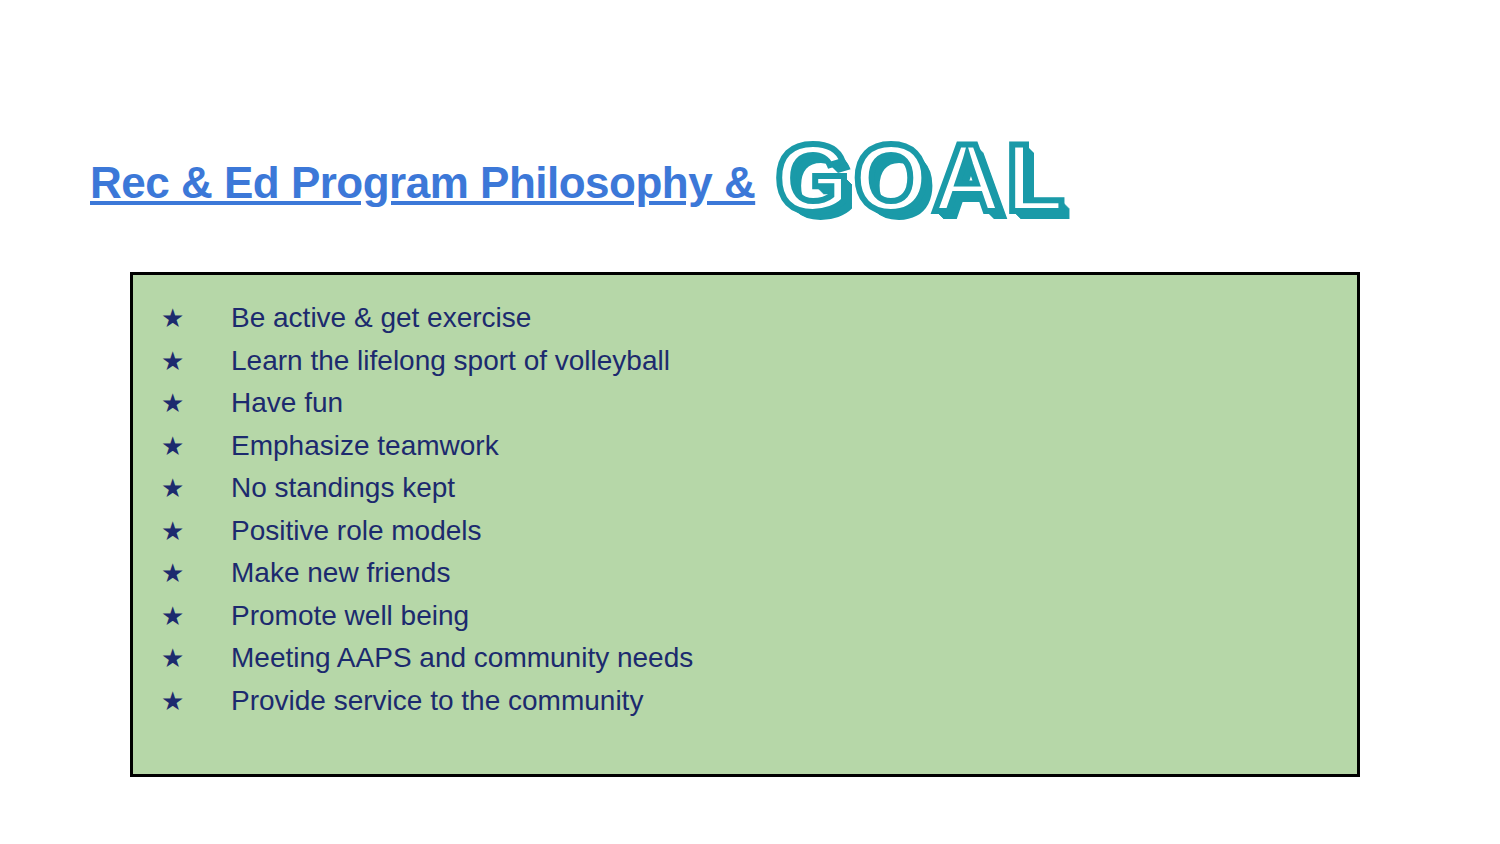Rec & Ed Program Philosophy &
GOAL
★Be active & get exercise
★Learn the lifelong sport of volleyball
★Have fun
★Emphasize teamwork
★No standings kept
★Positive role models
★Make new friends
★Promote well being
★Meeting AAPS and community needs
★Provide service to the community